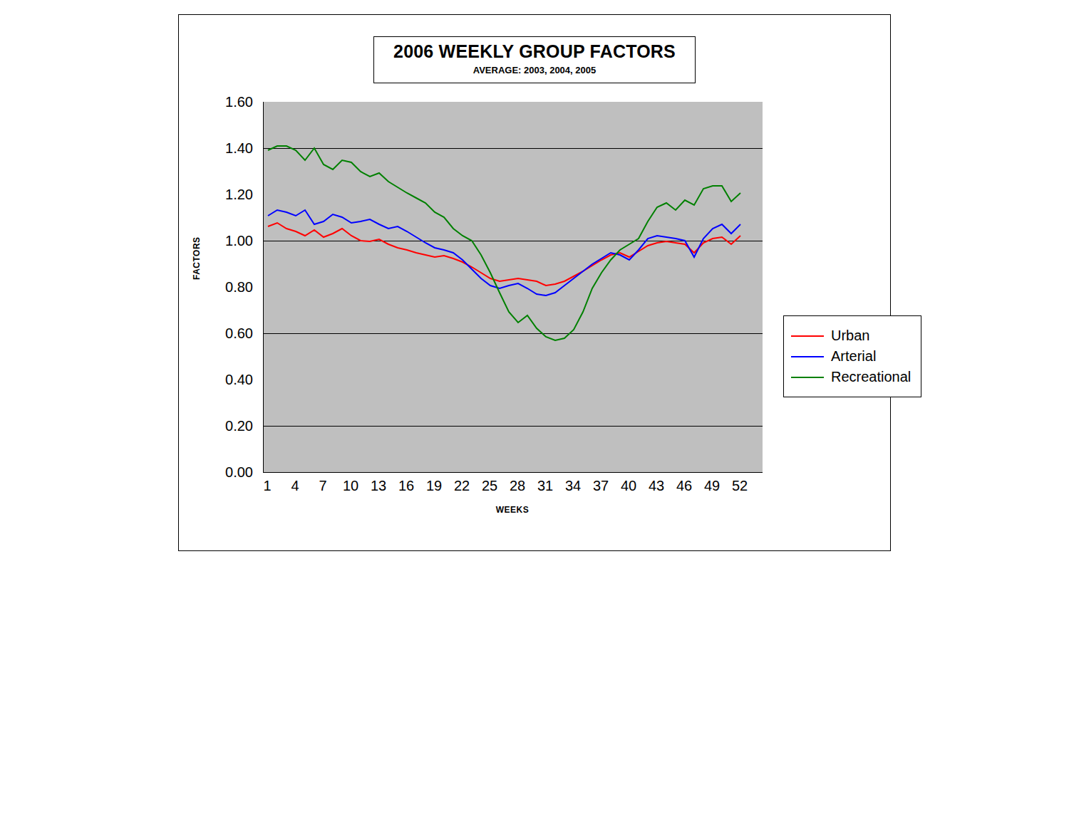2006 WEEKLY GROUP FACTORS
AVERAGE: 2003, 2004, 2005
FACTORS
1.60 1.40 1.20 1.00 0.80 0.60 0.40 0.20 0.00
1 4 7 10 13 16 19 22 25 28 31 34 37 40 43 46 49 52
WEEKS
Urban
Arterial
Recreational